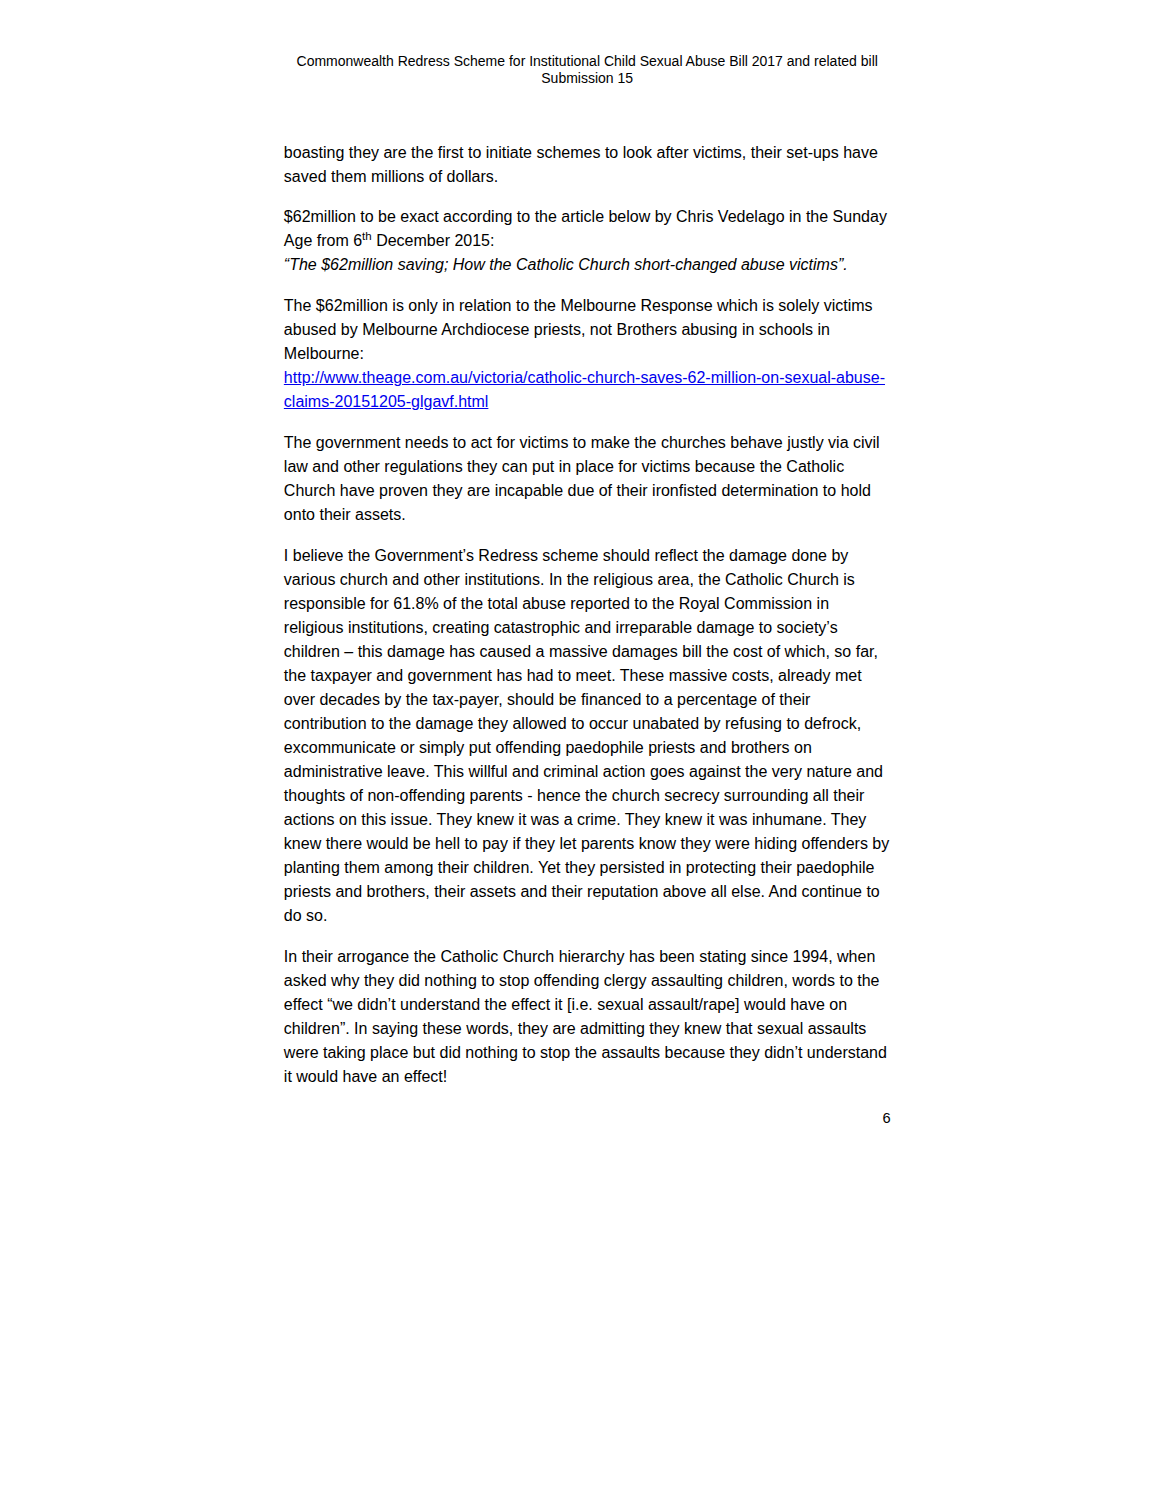Commonwealth Redress Scheme for Institutional Child Sexual Abuse Bill 2017 and related bill Submission 15
boasting they are the first to initiate schemes to look after victims, their set-ups have saved them millions of dollars.
$62million to be exact according to the article below by Chris Vedelago in the Sunday Age from 6th December 2015:
“The $62million saving; How the Catholic Church short-changed abuse victims”.
The $62million is only in relation to the Melbourne Response which is solely victims abused by Melbourne Archdiocese priests, not Brothers abusing in schools in Melbourne:
http://www.theage.com.au/victoria/catholic-church-saves-62-million-on-sexual-abuse-claims-20151205-glgavf.html
The government needs to act for victims to make the churches behave justly via civil law and other regulations they can put in place for victims because the Catholic Church have proven they are incapable due of their ironfisted determination to hold onto their assets.
I believe the Government’s Redress scheme should reflect the damage done by various church and other institutions. In the religious area, the Catholic Church is responsible for 61.8% of the total abuse reported to the Royal Commission in religious institutions, creating catastrophic and irreparable damage to society’s children – this damage has caused a massive damages bill the cost of which, so far, the taxpayer and government has had to meet. These massive costs, already met over decades by the tax-payer, should be financed to a percentage of their contribution to the damage they allowed to occur unabated by refusing to defrock, excommunicate or simply put offending paedophile priests and brothers on administrative leave. This willful and criminal action goes against the very nature and thoughts of non-offending parents - hence the church secrecy surrounding all their actions on this issue. They knew it was a crime. They knew it was inhumane. They knew there would be hell to pay if they let parents know they were hiding offenders by planting them among their children. Yet they persisted in protecting their paedophile priests and brothers, their assets and their reputation above all else. And continue to do so.
In their arrogance the Catholic Church hierarchy has been stating since 1994, when asked why they did nothing to stop offending clergy assaulting children, words to the effect “we didn’t understand the effect it [i.e. sexual assault/rape] would have on children”. In saying these words, they are admitting they knew that sexual assaults were taking place but did nothing to stop the assaults because they didn’t understand it would have an effect!
6